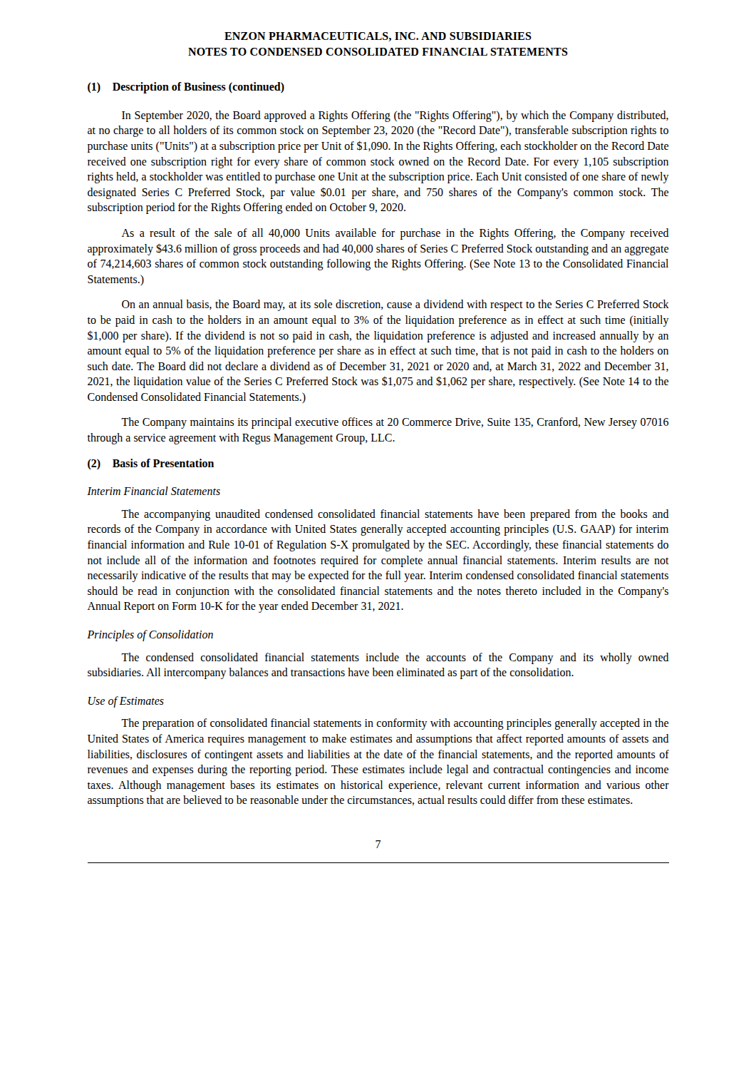ENZON PHARMACEUTICALS, INC. AND SUBSIDIARIES
NOTES TO CONDENSED CONSOLIDATED FINANCIAL STATEMENTS
(1) Description of Business (continued)
In September 2020, the Board approved a Rights Offering (the "Rights Offering"), by which the Company distributed, at no charge to all holders of its common stock on September 23, 2020 (the "Record Date"), transferable subscription rights to purchase units ("Units") at a subscription price per Unit of $1,090. In the Rights Offering, each stockholder on the Record Date received one subscription right for every share of common stock owned on the Record Date. For every 1,105 subscription rights held, a stockholder was entitled to purchase one Unit at the subscription price. Each Unit consisted of one share of newly designated Series C Preferred Stock, par value $0.01 per share, and 750 shares of the Company's common stock. The subscription period for the Rights Offering ended on October 9, 2020.
As a result of the sale of all 40,000 Units available for purchase in the Rights Offering, the Company received approximately $43.6 million of gross proceeds and had 40,000 shares of Series C Preferred Stock outstanding and an aggregate of 74,214,603 shares of common stock outstanding following the Rights Offering. (See Note 13 to the Consolidated Financial Statements.)
On an annual basis, the Board may, at its sole discretion, cause a dividend with respect to the Series C Preferred Stock to be paid in cash to the holders in an amount equal to 3% of the liquidation preference as in effect at such time (initially $1,000 per share). If the dividend is not so paid in cash, the liquidation preference is adjusted and increased annually by an amount equal to 5% of the liquidation preference per share as in effect at such time, that is not paid in cash to the holders on such date. The Board did not declare a dividend as of December 31, 2021 or 2020 and, at March 31, 2022 and December 31, 2021, the liquidation value of the Series C Preferred Stock was $1,075 and $1,062 per share, respectively. (See Note 14 to the Condensed Consolidated Financial Statements.)
The Company maintains its principal executive offices at 20 Commerce Drive, Suite 135, Cranford, New Jersey 07016 through a service agreement with Regus Management Group, LLC.
(2) Basis of Presentation
Interim Financial Statements
The accompanying unaudited condensed consolidated financial statements have been prepared from the books and records of the Company in accordance with United States generally accepted accounting principles (U.S. GAAP) for interim financial information and Rule 10-01 of Regulation S-X promulgated by the SEC. Accordingly, these financial statements do not include all of the information and footnotes required for complete annual financial statements. Interim results are not necessarily indicative of the results that may be expected for the full year. Interim condensed consolidated financial statements should be read in conjunction with the consolidated financial statements and the notes thereto included in the Company's Annual Report on Form 10-K for the year ended December 31, 2021.
Principles of Consolidation
The condensed consolidated financial statements include the accounts of the Company and its wholly owned subsidiaries. All intercompany balances and transactions have been eliminated as part of the consolidation.
Use of Estimates
The preparation of consolidated financial statements in conformity with accounting principles generally accepted in the United States of America requires management to make estimates and assumptions that affect reported amounts of assets and liabilities, disclosures of contingent assets and liabilities at the date of the financial statements, and the reported amounts of revenues and expenses during the reporting period. These estimates include legal and contractual contingencies and income taxes. Although management bases its estimates on historical experience, relevant current information and various other assumptions that are believed to be reasonable under the circumstances, actual results could differ from these estimates.
7